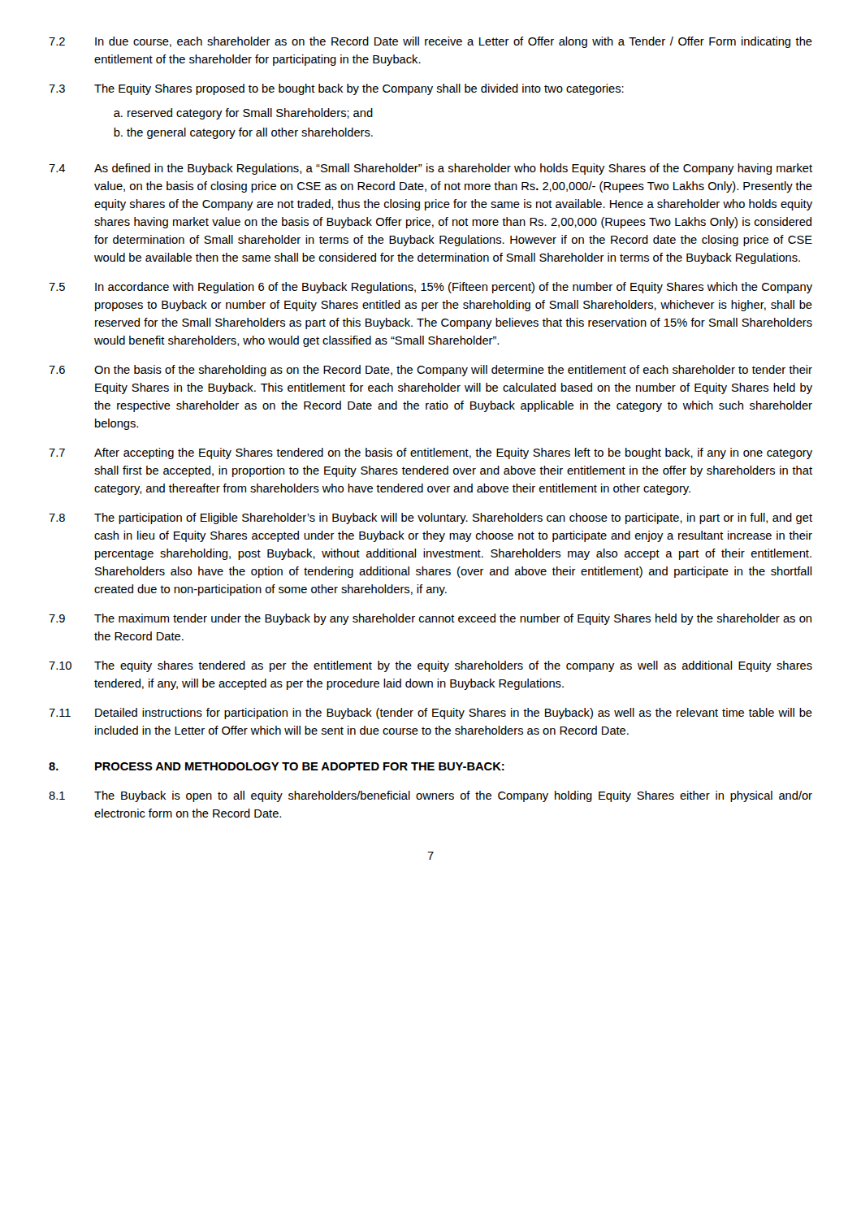7.2
In due course, each shareholder as on the Record Date will receive a Letter of Offer along with a Tender / Offer Form indicating the entitlement of the shareholder for participating in the Buyback.
7.3
The Equity Shares proposed to be bought back by the Company shall be divided into two categories:
reserved category for Small Shareholders; and
the general category for all other shareholders.
7.4
As defined in the Buyback Regulations, a “Small Shareholder” is a shareholder who holds Equity Shares of the Company having market value, on the basis of closing price on CSE as on Record Date, of not more than Rs. 2,00,000/- (Rupees Two Lakhs Only). Presently the equity shares of the Company are not traded, thus the closing price for the same is not available. Hence a shareholder who holds equity shares having market value on the basis of Buyback Offer price, of not more than Rs. 2,00,000 (Rupees Two Lakhs Only) is considered for determination of Small shareholder in terms of the Buyback Regulations. However if on the Record date the closing price of CSE would be available then the same shall be considered for the determination of Small Shareholder in terms of the Buyback Regulations.
7.5
In accordance with Regulation 6 of the Buyback Regulations, 15% (Fifteen percent) of the number of Equity Shares which the Company proposes to Buyback or number of Equity Shares entitled as per the shareholding of Small Shareholders, whichever is higher, shall be reserved for the Small Shareholders as part of this Buyback. The Company believes that this reservation of 15% for Small Shareholders would benefit shareholders, who would get classified as “Small Shareholder”.
7.6
On the basis of the shareholding as on the Record Date, the Company will determine the entitlement of each shareholder to tender their Equity Shares in the Buyback. This entitlement for each shareholder will be calculated based on the number of Equity Shares held by the respective shareholder as on the Record Date and the ratio of Buyback applicable in the category to which such shareholder belongs.
7.7
After accepting the Equity Shares tendered on the basis of entitlement, the Equity Shares left to be bought back, if any in one category shall first be accepted, in proportion to the Equity Shares tendered over and above their entitlement in the offer by shareholders in that category, and thereafter from shareholders who have tendered over and above their entitlement in other category.
7.8
The participation of Eligible Shareholder’s in Buyback will be voluntary. Shareholders can choose to participate, in part or in full, and get cash in lieu of Equity Shares accepted under the Buyback or they may choose not to participate and enjoy a resultant increase in their percentage shareholding, post Buyback, without additional investment. Shareholders may also accept a part of their entitlement. Shareholders also have the option of tendering additional shares (over and above their entitlement) and participate in the shortfall created due to non-participation of some other shareholders, if any.
7.9
The maximum tender under the Buyback by any shareholder cannot exceed the number of Equity Shares held by the shareholder as on the Record Date.
7.10
The equity shares tendered as per the entitlement by the equity shareholders of the company as well as additional Equity shares tendered, if any, will be accepted as per the procedure laid down in Buyback Regulations.
7.11
Detailed instructions for participation in the Buyback (tender of Equity Shares in the Buyback) as well as the relevant time table will be included in the Letter of Offer which will be sent in due course to the shareholders as on Record Date.
8.
PROCESS AND METHODOLOGY TO BE ADOPTED FOR THE BUY-BACK:
8.1
The Buyback is open to all equity shareholders/beneficial owners of the Company holding Equity Shares either in physical and/or electronic form on the Record Date.
7